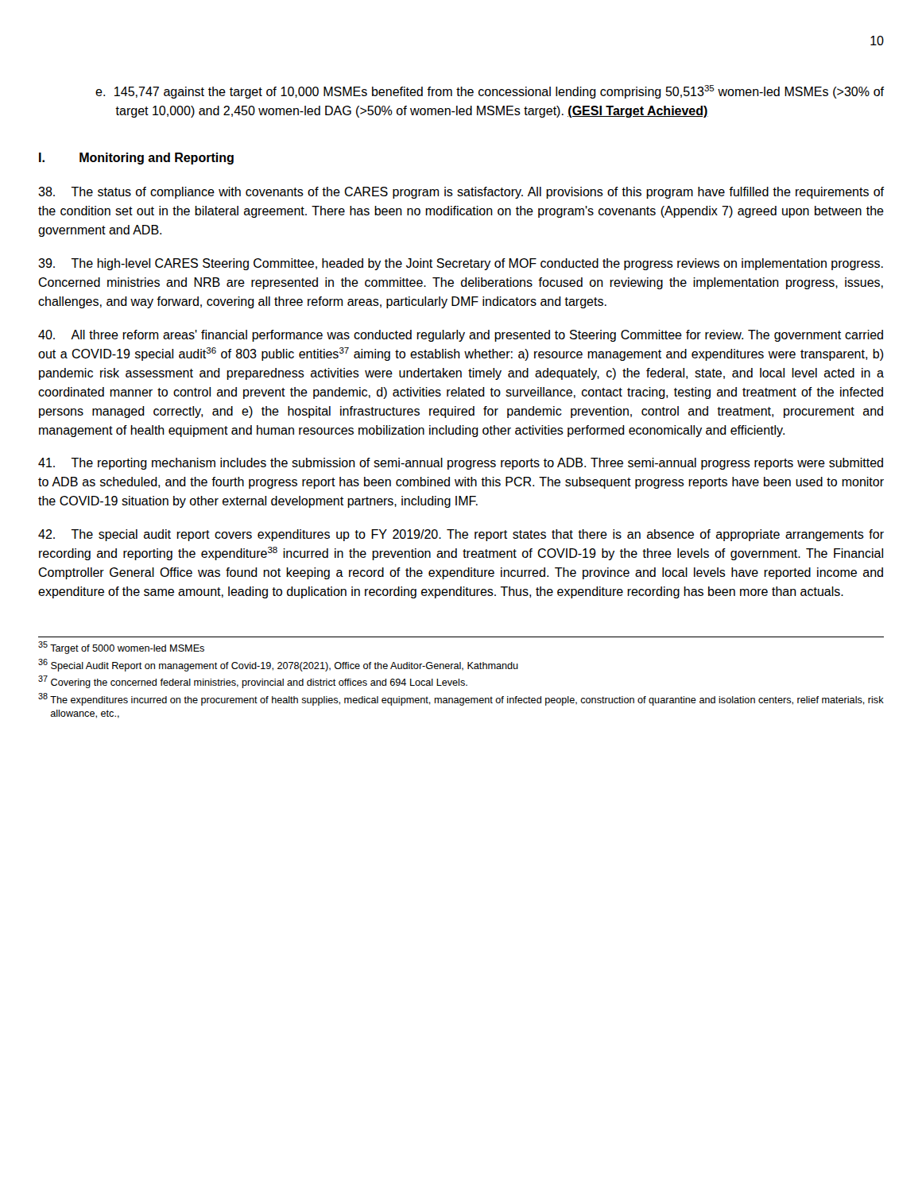10
e. 145,747 against the target of 10,000 MSMEs benefited from the concessional lending comprising 50,51335 women-led MSMEs (>30% of target 10,000) and 2,450 women-led DAG (>50% of women-led MSMEs target). (GESI Target Achieved)
I. Monitoring and Reporting
38. The status of compliance with covenants of the CARES program is satisfactory. All provisions of this program have fulfilled the requirements of the condition set out in the bilateral agreement. There has been no modification on the program's covenants (Appendix 7) agreed upon between the government and ADB.
39. The high-level CARES Steering Committee, headed by the Joint Secretary of MOF conducted the progress reviews on implementation progress. Concerned ministries and NRB are represented in the committee. The deliberations focused on reviewing the implementation progress, issues, challenges, and way forward, covering all three reform areas, particularly DMF indicators and targets.
40. All three reform areas' financial performance was conducted regularly and presented to Steering Committee for review. The government carried out a COVID-19 special audit36 of 803 public entities37 aiming to establish whether: a) resource management and expenditures were transparent, b) pandemic risk assessment and preparedness activities were undertaken timely and adequately, c) the federal, state, and local level acted in a coordinated manner to control and prevent the pandemic, d) activities related to surveillance, contact tracing, testing and treatment of the infected persons managed correctly, and e) the hospital infrastructures required for pandemic prevention, control and treatment, procurement and management of health equipment and human resources mobilization including other activities performed economically and efficiently.
41. The reporting mechanism includes the submission of semi-annual progress reports to ADB. Three semi-annual progress reports were submitted to ADB as scheduled, and the fourth progress report has been combined with this PCR. The subsequent progress reports have been used to monitor the COVID-19 situation by other external development partners, including IMF.
42. The special audit report covers expenditures up to FY 2019/20. The report states that there is an absence of appropriate arrangements for recording and reporting the expenditure38 incurred in the prevention and treatment of COVID-19 by the three levels of government. The Financial Comptroller General Office was found not keeping a record of the expenditure incurred. The province and local levels have reported income and expenditure of the same amount, leading to duplication in recording expenditures. Thus, the expenditure recording has been more than actuals.
35 Target of 5000 women-led MSMEs
36 Special Audit Report on management of Covid-19, 2078(2021), Office of the Auditor-General, Kathmandu
37 Covering the concerned federal ministries, provincial and district offices and 694 Local Levels.
38 The expenditures incurred on the procurement of health supplies, medical equipment, management of infected people, construction of quarantine and isolation centers, relief materials, risk allowance, etc.,